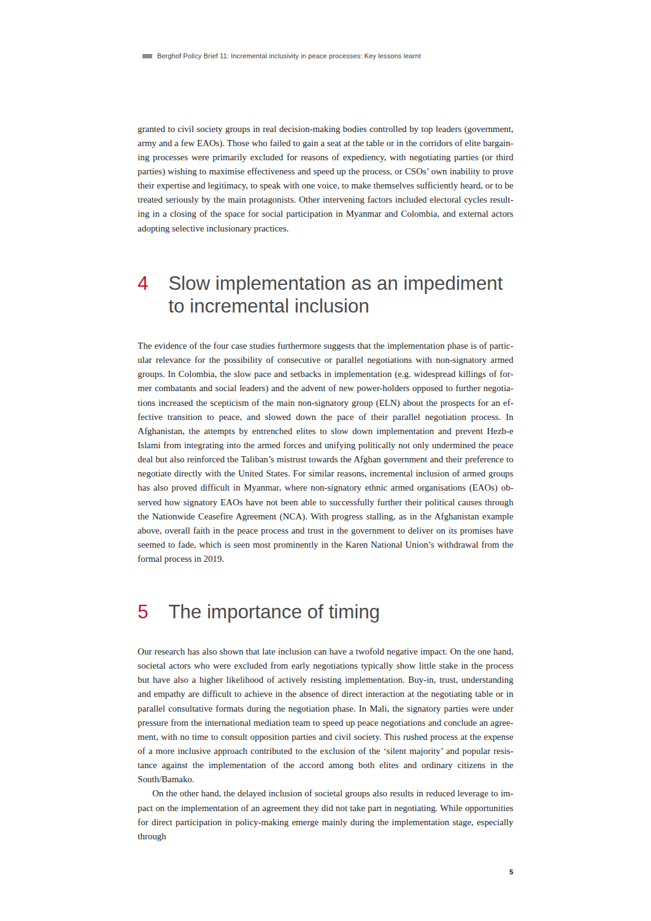Berghof Policy Brief 11: Incremental inclusivity in peace processes: Key lessons learnt
granted to civil society groups in real decision-making bodies controlled by top leaders (government, army and a few EAOs). Those who failed to gain a seat at the table or in the corridors of elite bargaining processes were primarily excluded for reasons of expediency, with negotiating parties (or third parties) wishing to maximise effectiveness and speed up the process, or CSOs’ own inability to prove their expertise and legitimacy, to speak with one voice, to make themselves sufficiently heard, or to be treated seriously by the main protagonists. Other intervening factors included electoral cycles resulting in a closing of the space for social participation in Myanmar and Colombia, and external actors adopting selective inclusionary practices.
4 Slow implementation as an impediment
to incremental inclusion
The evidence of the four case studies furthermore suggests that the implementation phase is of particular relevance for the possibility of consecutive or parallel negotiations with non-signatory armed groups. In Colombia, the slow pace and setbacks in implementation (e.g. widespread killings of former combatants and social leaders) and the advent of new power-holders opposed to further negotiations increased the scepticism of the main non-signatory group (ELN) about the prospects for an effective transition to peace, and slowed down the pace of their parallel negotiation process. In Afghanistan, the attempts by entrenched elites to slow down implementation and prevent Hezb-e Islami from integrating into the armed forces and unifying politically not only undermined the peace deal but also reinforced the Taliban’s mistrust towards the Afghan government and their preference to negotiate directly with the United States. For similar reasons, incremental inclusion of armed groups has also proved difficult in Myanmar, where non-signatory ethnic armed organisations (EAOs) observed how signatory EAOs have not been able to successfully further their political causes through the Nationwide Ceasefire Agreement (NCA). With progress stalling, as in the Afghanistan example above, overall faith in the peace process and trust in the government to deliver on its promises have seemed to fade, which is seen most prominently in the Karen National Union’s withdrawal from the formal process in 2019.
5 The importance of timing
Our research has also shown that late inclusion can have a twofold negative impact. On the one hand, societal actors who were excluded from early negotiations typically show little stake in the process but have also a higher likelihood of actively resisting implementation. Buy-in, trust, understanding and empathy are difficult to achieve in the absence of direct interaction at the negotiating table or in parallel consultative formats during the negotiation phase. In Mali, the signatory parties were under pressure from the international mediation team to speed up peace negotiations and conclude an agreement, with no time to consult opposition parties and civil society. This rushed process at the expense of a more inclusive approach contributed to the exclusion of the ‘silent majority’ and popular resistance against the implementation of the accord among both elites and ordinary citizens in the South/Bamako.
On the other hand, the delayed inclusion of societal groups also results in reduced leverage to impact on the implementation of an agreement they did not take part in negotiating. While opportunities for direct participation in policy-making emerge mainly during the implementation stage, especially through
5